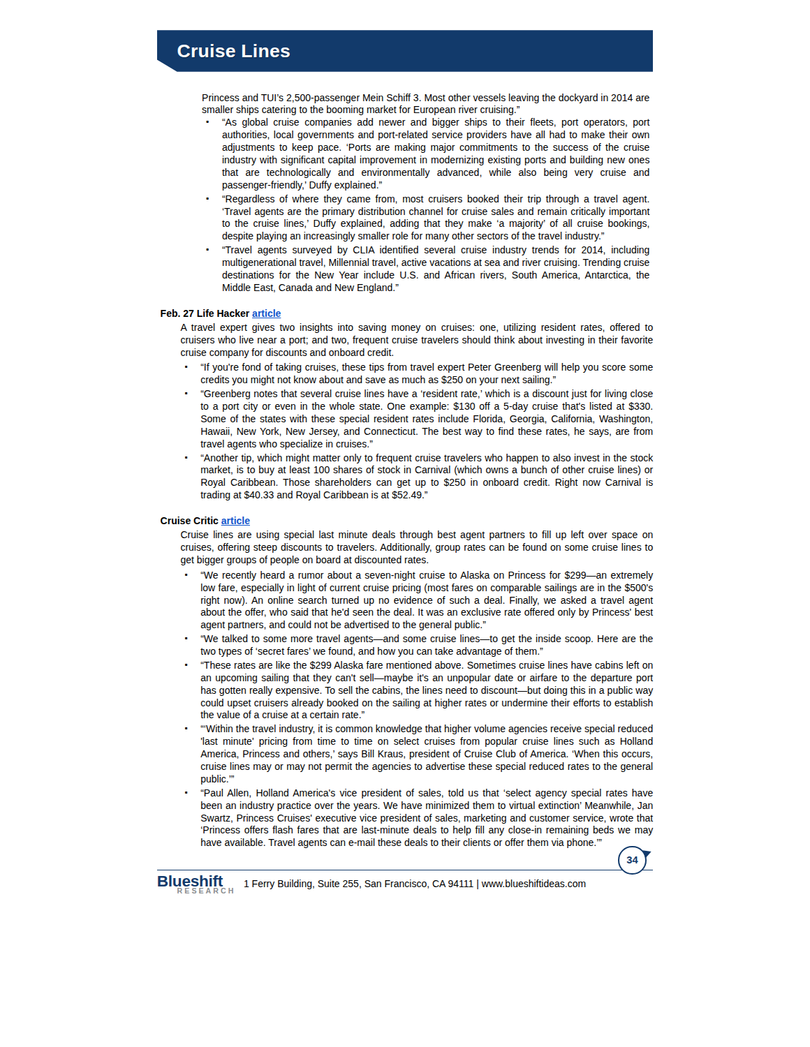Cruise Lines
Princess and TUI’s 2,500-passenger Mein Schiff 3. Most other vessels leaving the dockyard in 2014 are smaller ships catering to the booming market for European river cruising.”
“As global cruise companies add newer and bigger ships to their fleets, port operators, port authorities, local governments and port-related service providers have all had to make their own adjustments to keep pace. ‘Ports are making major commitments to the success of the cruise industry with significant capital improvement in modernizing existing ports and building new ones that are technologically and environmentally advanced, while also being very cruise and passenger-friendly,’ Duffy explained.”
“Regardless of where they came from, most cruisers booked their trip through a travel agent. ‘Travel agents are the primary distribution channel for cruise sales and remain critically important to the cruise lines,’ Duffy explained, adding that they make ‘a majority’ of all cruise bookings, despite playing an increasingly smaller role for many other sectors of the travel industry.”
“Travel agents surveyed by CLIA identified several cruise industry trends for 2014, including multigenerational travel, Millennial travel, active vacations at sea and river cruising. Trending cruise destinations for the New Year include U.S. and African rivers, South America, Antarctica, the Middle East, Canada and New England.”
Feb. 27 Life Hacker article
A travel expert gives two insights into saving money on cruises: one, utilizing resident rates, offered to cruisers who live near a port; and two, frequent cruise travelers should think about investing in their favorite cruise company for discounts and onboard credit.
“If you're fond of taking cruises, these tips from travel expert Peter Greenberg will help you score some credits you might not know about and save as much as $250 on your next sailing.”
“Greenberg notes that several cruise lines have a ‘resident rate,’ which is a discount just for living close to a port city or even in the whole state. One example: $130 off a 5-day cruise that's listed at $330. Some of the states with these special resident rates include Florida, Georgia, California, Washington, Hawaii, New York, New Jersey, and Connecticut. The best way to find these rates, he says, are from travel agents who specialize in cruises.”
“Another tip, which might matter only to frequent cruise travelers who happen to also invest in the stock market, is to buy at least 100 shares of stock in Carnival (which owns a bunch of other cruise lines) or Royal Caribbean. Those shareholders can get up to $250 in onboard credit. Right now Carnival is trading at $40.33 and Royal Caribbean is at $52.49.”
Cruise Critic article
Cruise lines are using special last minute deals through best agent partners to fill up left over space on cruises, offering steep discounts to travelers. Additionally, group rates can be found on some cruise lines to get bigger groups of people on board at discounted rates.
“We recently heard a rumor about a seven-night cruise to Alaska on Princess for $299—an extremely low fare, especially in light of current cruise pricing (most fares on comparable sailings are in the $500's right now). An online search turned up no evidence of such a deal. Finally, we asked a travel agent about the offer, who said that he'd seen the deal. It was an exclusive rate offered only by Princess' best agent partners, and could not be advertised to the general public.”
“We talked to some more travel agents—and some cruise lines—to get the inside scoop. Here are the two types of ‘secret fares’ we found, and how you can take advantage of them.”
“These rates are like the $299 Alaska fare mentioned above. Sometimes cruise lines have cabins left on an upcoming sailing that they can't sell—maybe it's an unpopular date or airfare to the departure port has gotten really expensive. To sell the cabins, the lines need to discount—but doing this in a public way could upset cruisers already booked on the sailing at higher rates or undermine their efforts to establish the value of a cruise at a certain rate.”
“‘Within the travel industry, it is common knowledge that higher volume agencies receive special reduced 'last minute' pricing from time to time on select cruises from popular cruise lines such as Holland America, Princess and others,’ says Bill Kraus, president of Cruise Club of America. ‘When this occurs, cruise lines may or may not permit the agencies to advertise these special reduced rates to the general public.’”
“Paul Allen, Holland America's vice president of sales, told us that ‘select agency special rates have been an industry practice over the years. We have minimized them to virtual extinction’ Meanwhile, Jan Swartz, Princess Cruises' executive vice president of sales, marketing and customer service, wrote that ‘Princess offers flash fares that are last-minute deals to help fill any close-in remaining beds we may have available. Travel agents can e-mail these deals to their clients or offer them via phone.’”
Blueshift RESEARCH
1 Ferry Building, Suite 255, San Francisco, CA 94111 | www.blueshiftideas.com
34